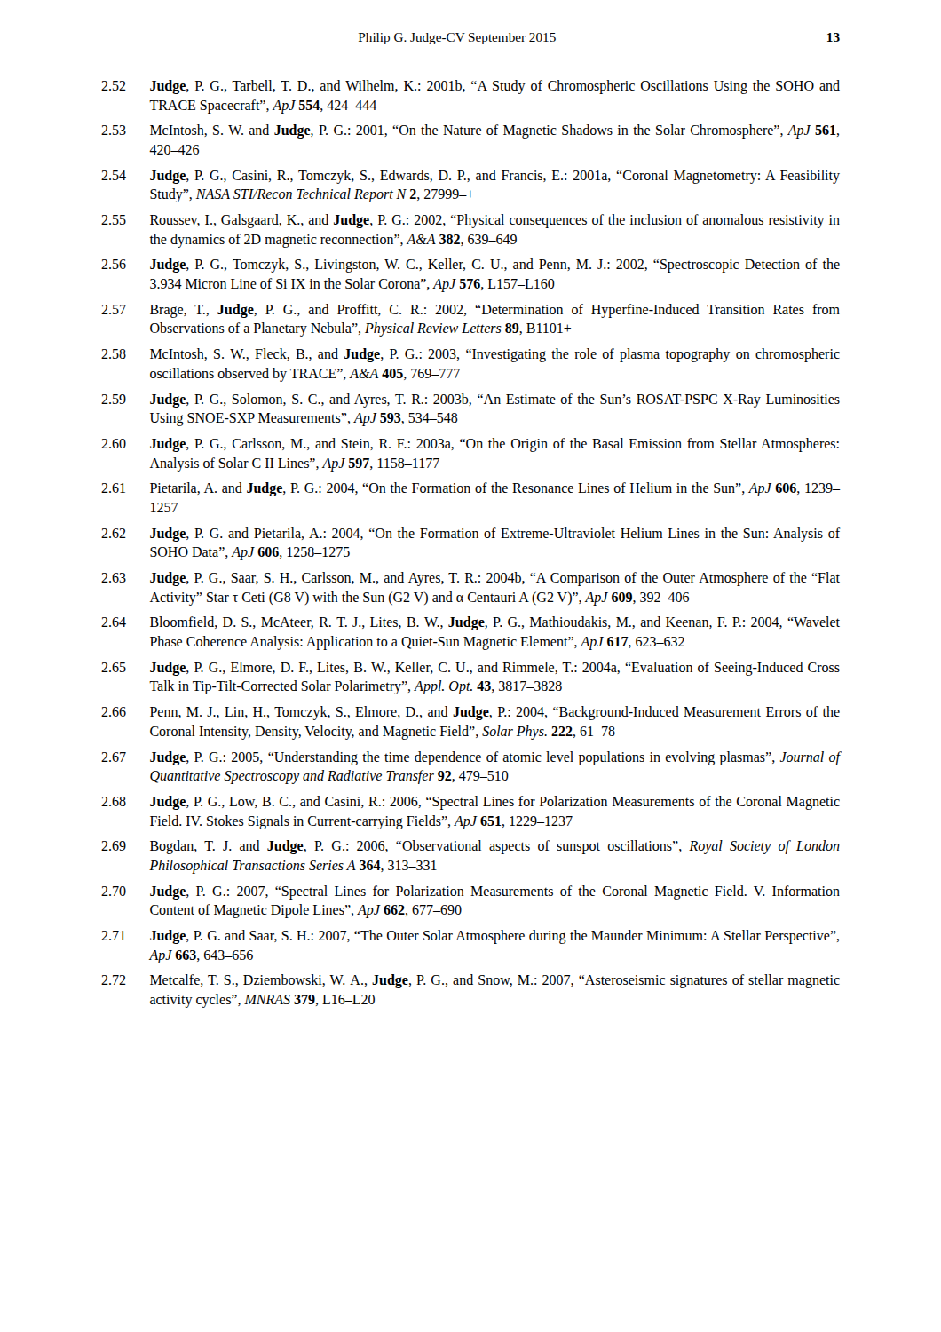Philip G. Judge-CV September 2015 13
2.52 Judge, P. G., Tarbell, T. D., and Wilhelm, K.: 2001b, “A Study of Chromospheric Oscillations Using the SOHO and TRACE Spacecraft”, ApJ 554, 424–444
2.53 McIntosh, S. W. and Judge, P. G.: 2001, “On the Nature of Magnetic Shadows in the Solar Chromosphere”, ApJ 561, 420–426
2.54 Judge, P. G., Casini, R., Tomczyk, S., Edwards, D. P., and Francis, E.: 2001a, “Coronal Magnetometry: A Feasibility Study”, NASA STI/Recon Technical Report N 2, 27999–+
2.55 Roussev, I., Galsgaard, K., and Judge, P. G.: 2002, “Physical consequences of the inclusion of anomalous resistivity in the dynamics of 2D magnetic reconnection”, A&A 382, 639–649
2.56 Judge, P. G., Tomczyk, S., Livingston, W. C., Keller, C. U., and Penn, M. J.: 2002, “Spectroscopic Detection of the 3.934 Micron Line of Si IX in the Solar Corona”, ApJ 576, L157–L160
2.57 Brage, T., Judge, P. G., and Proffitt, C. R.: 2002, “Determination of Hyperfine-Induced Transition Rates from Observations of a Planetary Nebula”, Physical Review Letters 89, B1101+
2.58 McIntosh, S. W., Fleck, B., and Judge, P. G.: 2003, “Investigating the role of plasma topography on chromospheric oscillations observed by TRACE”, A&A 405, 769–777
2.59 Judge, P. G., Solomon, S. C., and Ayres, T. R.: 2003b, “An Estimate of the Sun’s ROSAT-PSPC X-Ray Luminosities Using SNOE-SXP Measurements”, ApJ 593, 534–548
2.60 Judge, P. G., Carlsson, M., and Stein, R. F.: 2003a, “On the Origin of the Basal Emission from Stellar Atmospheres: Analysis of Solar C II Lines”, ApJ 597, 1158–1177
2.61 Pietarila, A. and Judge, P. G.: 2004, “On the Formation of the Resonance Lines of Helium in the Sun”, ApJ 606, 1239–1257
2.62 Judge, P. G. and Pietarila, A.: 2004, “On the Formation of Extreme-Ultraviolet Helium Lines in the Sun: Analysis of SOHO Data”, ApJ 606, 1258–1275
2.63 Judge, P. G., Saar, S. H., Carlsson, M., and Ayres, T. R.: 2004b, “A Comparison of the Outer Atmosphere of the “Flat Activity” Star τ Ceti (G8 V) with the Sun (G2 V) and α Centauri A (G2 V)”, ApJ 609, 392–406
2.64 Bloomfield, D. S., McAteer, R. T. J., Lites, B. W., Judge, P. G., Mathioudakis, M., and Keenan, F. P.: 2004, “Wavelet Phase Coherence Analysis: Application to a Quiet-Sun Magnetic Element”, ApJ 617, 623–632
2.65 Judge, P. G., Elmore, D. F., Lites, B. W., Keller, C. U., and Rimmele, T.: 2004a, “Evaluation of Seeing-Induced Cross Talk in Tip-Tilt-Corrected Solar Polarimetry”, Appl. Opt. 43, 3817–3828
2.66 Penn, M. J., Lin, H., Tomczyk, S., Elmore, D., and Judge, P.: 2004, “Background-Induced Measurement Errors of the Coronal Intensity, Density, Velocity, and Magnetic Field”, Solar Phys. 222, 61–78
2.67 Judge, P. G.: 2005, “Understanding the time dependence of atomic level populations in evolving plasmas”, Journal of Quantitative Spectroscopy and Radiative Transfer 92, 479–510
2.68 Judge, P. G., Low, B. C., and Casini, R.: 2006, “Spectral Lines for Polarization Measurements of the Coronal Magnetic Field. IV. Stokes Signals in Current-carrying Fields”, ApJ 651, 1229–1237
2.69 Bogdan, T. J. and Judge, P. G.: 2006, “Observational aspects of sunspot oscillations”, Royal Society of London Philosophical Transactions Series A 364, 313–331
2.70 Judge, P. G.: 2007, “Spectral Lines for Polarization Measurements of the Coronal Magnetic Field. V. Information Content of Magnetic Dipole Lines”, ApJ 662, 677–690
2.71 Judge, P. G. and Saar, S. H.: 2007, “The Outer Solar Atmosphere during the Maunder Minimum: A Stellar Perspective”, ApJ 663, 643–656
2.72 Metcalfe, T. S., Dziembowski, W. A., Judge, P. G., and Snow, M.: 2007, “Asteroseismic signatures of stellar magnetic activity cycles”, MNRAS 379, L16–L20